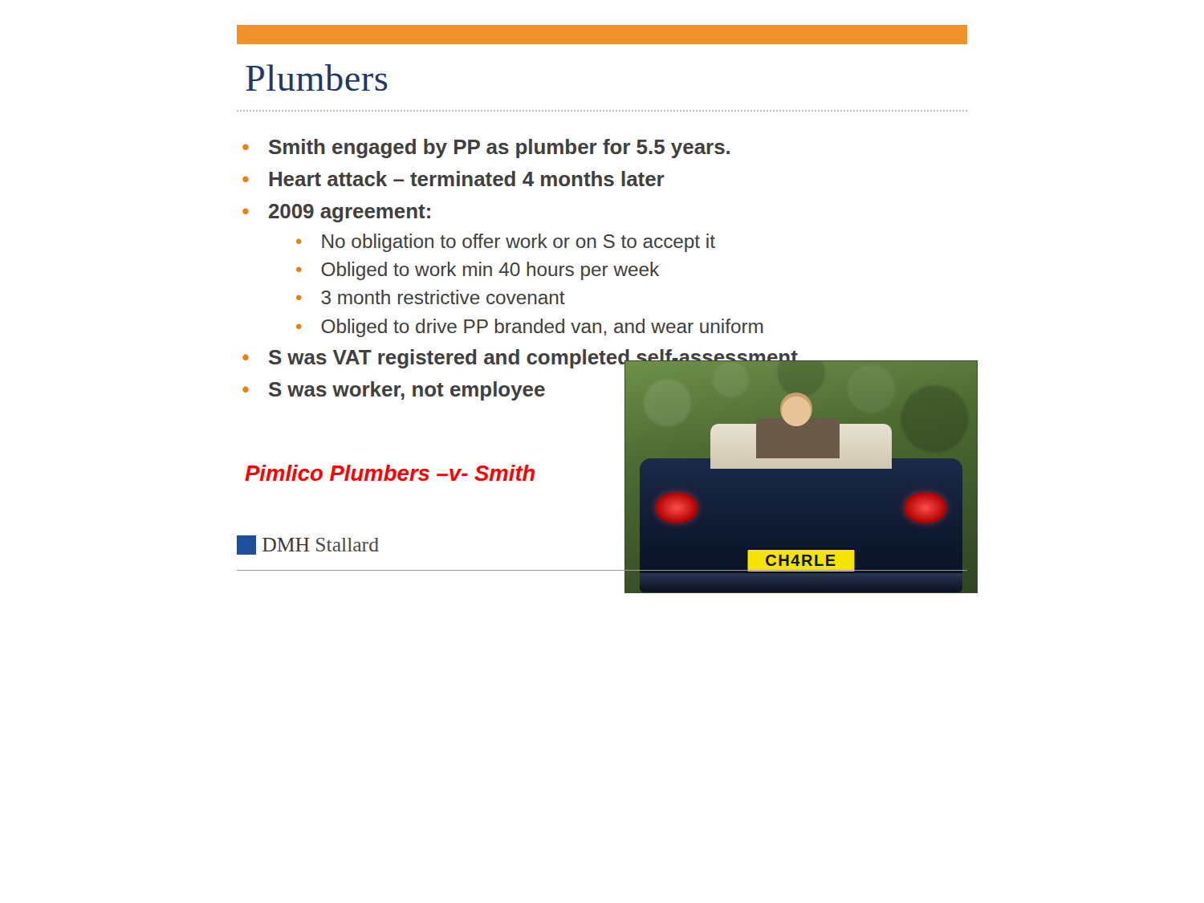Plumbers
Smith engaged by PP as plumber for 5.5 years.
Heart attack – terminated 4 months later
2009 agreement:
No obligation to offer work or on S to accept it
Obliged to work min 40 hours per week
3 month restrictive covenant
Obliged to drive PP branded van, and wear uniform
S was VAT registered and completed self-assessment
S was worker, not employee
Pimlico Plumbers –v- Smith
CH4RLE
DMH Stallard